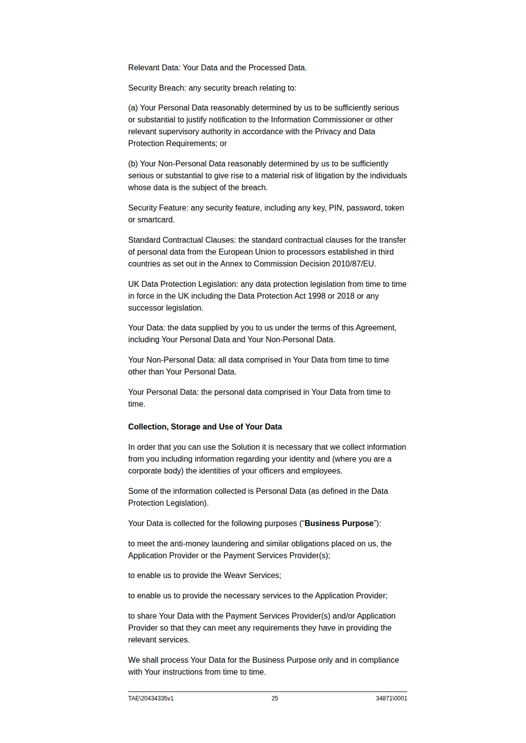Relevant Data: Your Data and the Processed Data.
Security Breach: any security breach relating to:
(a) Your Personal Data reasonably determined by us to be sufficiently serious or substantial to justify notification to the Information Commissioner or other relevant supervisory authority in accordance with the Privacy and Data Protection Requirements; or
(b) Your Non-Personal Data reasonably determined by us to be sufficiently serious or substantial to give rise to a material risk of litigation by the individuals whose data is the subject of the breach.
Security Feature: any security feature, including any key, PIN, password, token or smartcard.
Standard Contractual Clauses: the standard contractual clauses for the transfer of personal data from the European Union to processors established in third countries as set out in the Annex to Commission Decision 2010/87/EU.
UK Data Protection Legislation: any data protection legislation from time to time in force in the UK including the Data Protection Act 1998 or 2018 or any successor legislation.
Your Data: the data supplied by you to us under the terms of this Agreement, including Your Personal Data and Your Non-Personal Data.
Your Non-Personal Data: all data comprised in Your Data from time to time other than Your Personal Data.
Your Personal Data: the personal data comprised in Your Data from time to time.
Collection, Storage and Use of Your Data
In order that you can use the Solution it is necessary that we collect information from you including information regarding your identity and (where you are a corporate body) the identities of your officers and employees.
Some of the information collected is Personal Data (as defined in the Data Protection Legislation).
Your Data is collected for the following purposes (“Business Purpose”):
to meet the anti-money laundering and similar obligations placed on us, the Application Provider or the Payment Services Provider(s);
to enable us to provide the Weavr Services;
to enable us to provide the necessary services to the Application Provider;
to share Your Data with the Payment Services Provider(s) and/or Application Provider so that they can meet any requirements they have in providing the relevant services.
We shall process Your Data for the Business Purpose only and in compliance with Your instructions from time to time.
TAE\20434335v1 25 34871\0001